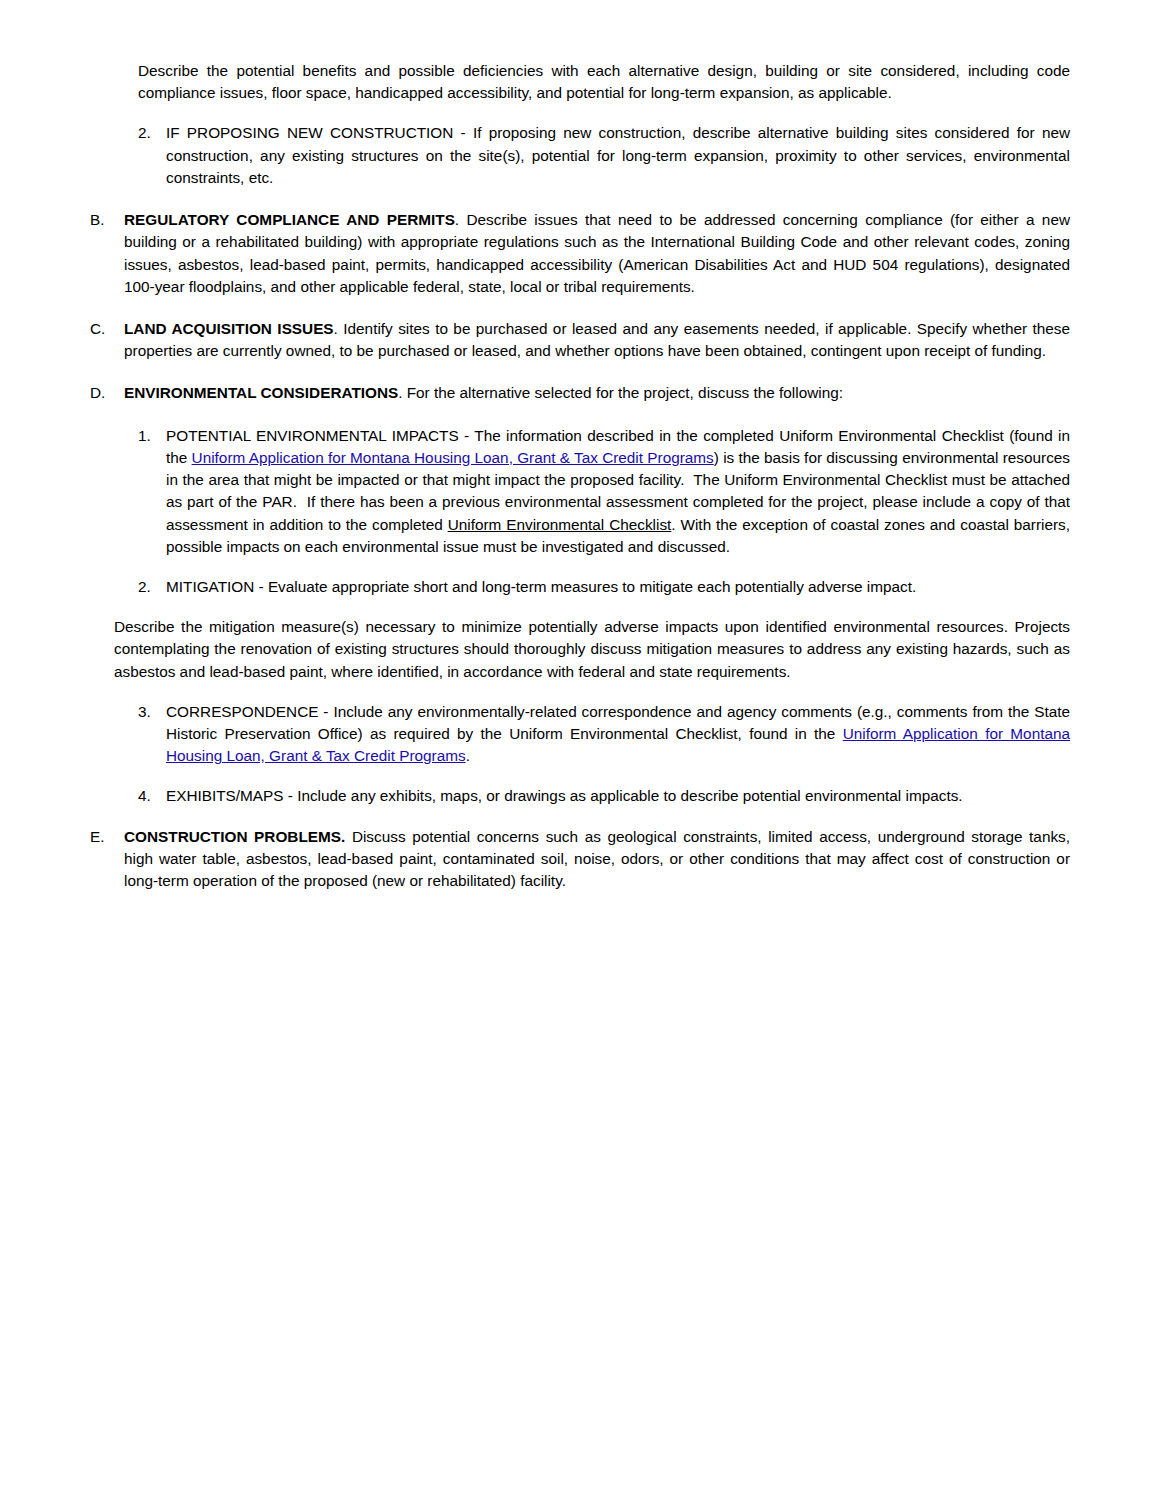Describe the potential benefits and possible deficiencies with each alternative design, building or site considered, including code compliance issues, floor space, handicapped accessibility, and potential for long-term expansion, as applicable.
2.
IF PROPOSING NEW CONSTRUCTION - If proposing new construction, describe alternative building sites considered for new construction, any existing structures on the site(s), potential for long-term expansion, proximity to other services, environmental constraints, etc.
B.
REGULATORY COMPLIANCE AND PERMITS. Describe issues that need to be addressed concerning compliance (for either a new building or a rehabilitated building) with appropriate regulations such as the International Building Code and other relevant codes, zoning issues, asbestos, lead-based paint, permits, handicapped accessibility (American Disabilities Act and HUD 504 regulations), designated 100-year floodplains, and other applicable federal, state, local or tribal requirements.
C.
LAND ACQUISITION ISSUES. Identify sites to be purchased or leased and any easements needed, if applicable. Specify whether these properties are currently owned, to be purchased or leased, and whether options have been obtained, contingent upon receipt of funding.
D.
ENVIRONMENTAL CONSIDERATIONS. For the alternative selected for the project, discuss the following:
1.
POTENTIAL ENVIRONMENTAL IMPACTS - The information described in the completed Uniform Environmental Checklist (found in the Uniform Application for Montana Housing Loan, Grant & Tax Credit Programs) is the basis for discussing environmental resources in the area that might be impacted or that might impact the proposed facility. The Uniform Environmental Checklist must be attached as part of the PAR. If there has been a previous environmental assessment completed for the project, please include a copy of that assessment in addition to the completed Uniform Environmental Checklist. With the exception of coastal zones and coastal barriers, possible impacts on each environmental issue must be investigated and discussed.
2.
MITIGATION - Evaluate appropriate short and long-term measures to mitigate each potentially adverse impact.
Describe the mitigation measure(s) necessary to minimize potentially adverse impacts upon identified environmental resources. Projects contemplating the renovation of existing structures should thoroughly discuss mitigation measures to address any existing hazards, such as asbestos and lead-based paint, where identified, in accordance with federal and state requirements.
3.
CORRESPONDENCE - Include any environmentally-related correspondence and agency comments (e.g., comments from the State Historic Preservation Office) as required by the Uniform Environmental Checklist, found in the Uniform Application for Montana Housing Loan, Grant & Tax Credit Programs.
4.
EXHIBITS/MAPS - Include any exhibits, maps, or drawings as applicable to describe potential environmental impacts.
E.
CONSTRUCTION PROBLEMS. Discuss potential concerns such as geological constraints, limited access, underground storage tanks, high water table, asbestos, lead-based paint, contaminated soil, noise, odors, or other conditions that may affect cost of construction or long-term operation of the proposed (new or rehabilitated) facility.